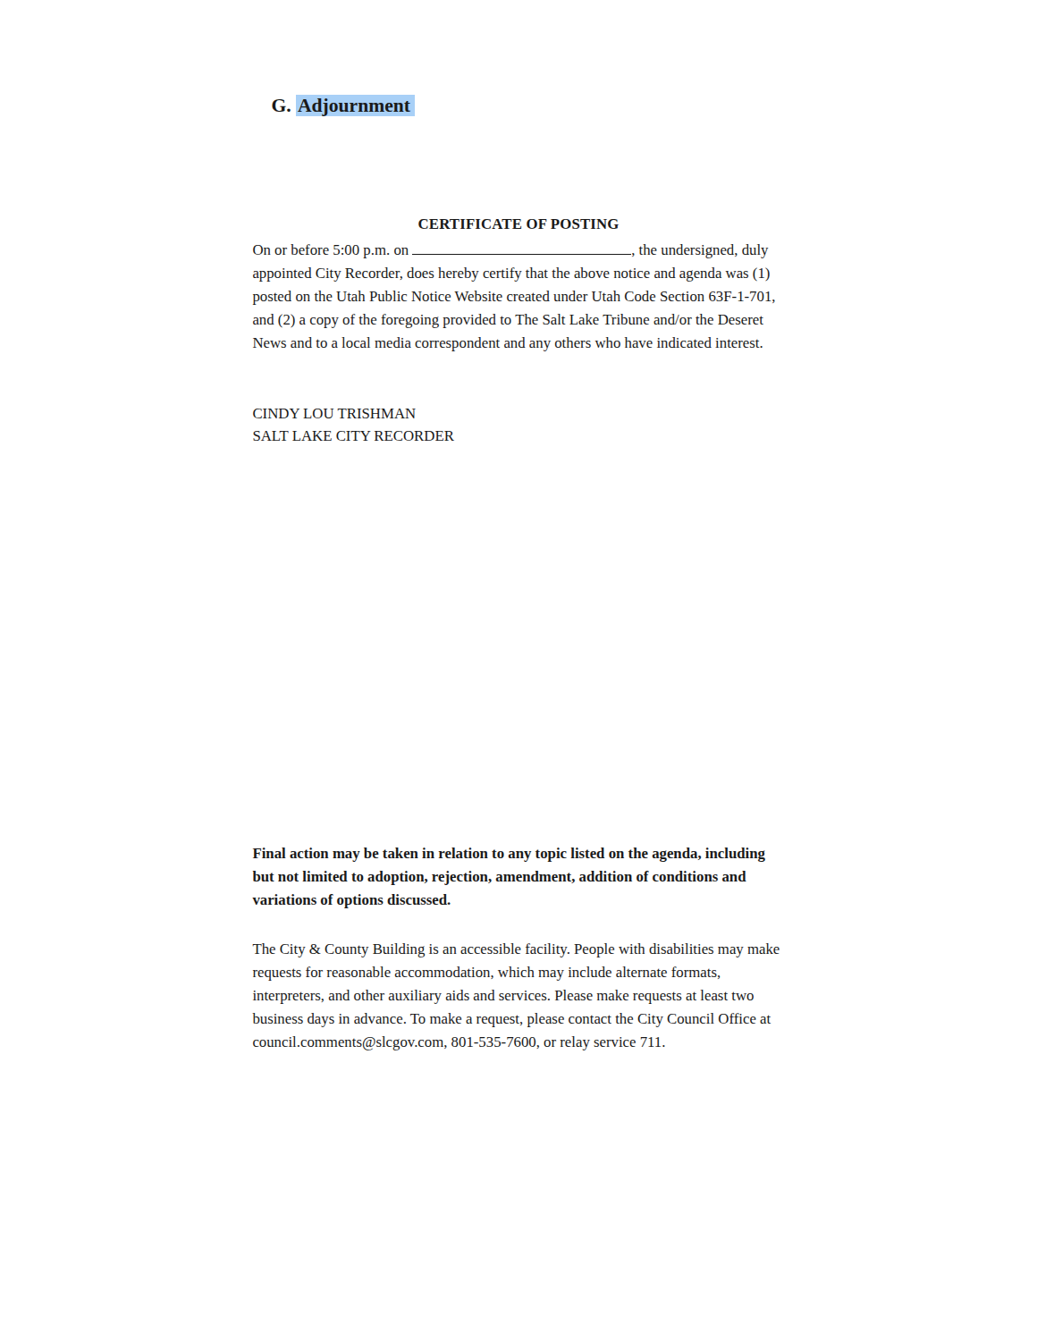G. Adjournment
CERTIFICATE OF POSTING
On or before 5:00 p.m. on , the undersigned, duly appointed City Recorder, does hereby certify that the above notice and agenda was (1) posted on the Utah Public Notice Website created under Utah Code Section 63F-1-701, and (2) a copy of the foregoing provided to The Salt Lake Tribune and/or the Deseret News and to a local media correspondent and any others who have indicated interest.
CINDY LOU TRISHMAN
SALT LAKE CITY RECORDER
Final action may be taken in relation to any topic listed on the agenda, including but not limited to adoption, rejection, amendment, addition of conditions and variations of options discussed.
The City & County Building is an accessible facility. People with disabilities may make requests for reasonable accommodation, which may include alternate formats, interpreters, and other auxiliary aids and services. Please make requests at least two business days in advance. To make a request, please contact the City Council Office at council.comments@slcgov.com, 801-535-7600, or relay service 711.